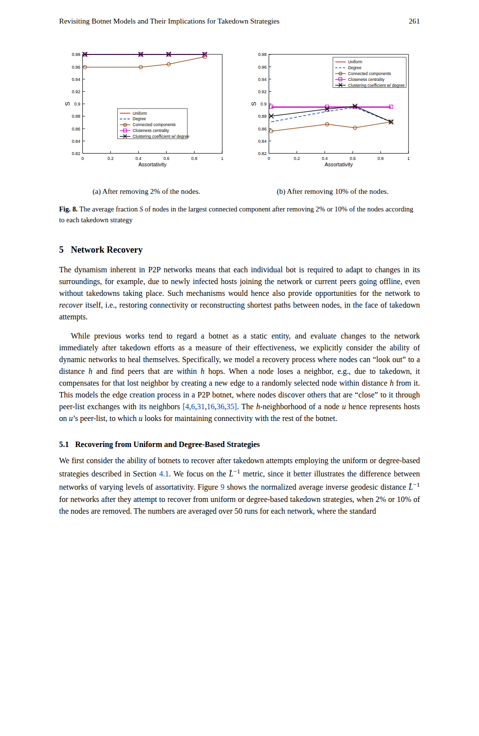Revisiting Botnet Models and Their Implications for Takedown Strategies 261
0.82 0.84 0.86 0.88 0.9 0.92 0.94 0.96 0.98 0.98 1 1 0 0.2 0.4 0.6 0.8 1 Assortativity S Uniform Degree Connected components Closeness centrality Clustering coefficient w/ degree
(a) After removing 2% of the nodes.
0.82 0.84 0.86 0.88 0.9 0.92 0.94 0.96 0.98 0 0.2 0.4 0.6 0.8 1 Assortativity S Uniform Degree Connected components Closeness centrality Clustering coefficient w/ degree
(b) After removing 10% of the nodes.
Fig. 8. The average fraction S of nodes in the largest connected component after removing 2% or 10% of the nodes according to each takedown strategy
5 Network Recovery
The dynamism inherent in P2P networks means that each individual bot is required to adapt to changes in its surroundings, for example, due to newly infected hosts joining the network or current peers going offline, even without takedowns taking place. Such mechanisms would hence also provide opportunities for the network to recover itself, i.e., restoring connectivity or reconstructing shortest paths between nodes, in the face of takedown attempts.
While previous works tend to regard a botnet as a static entity, and evaluate changes to the network immediately after takedown efforts as a measure of their effectiveness, we explicitly consider the ability of dynamic networks to heal themselves. Specifically, we model a recovery process where nodes can “look out” to a distance h and find peers that are within h hops. When a node loses a neighbor, e.g., due to takedown, it compensates for that lost neighbor by creating a new edge to a randomly selected node within distance h from it. This models the edge creation process in a P2P botnet, where nodes discover others that are “close” to it through peer-list exchanges with its neighbors [4,6,31,16,36,35]. The h-neighborhood of a node u hence represents hosts on u’s peer-list, to which u looks for maintaining connectivity with the rest of the botnet.
5.1 Recovering from Uniform and Degree-Based Strategies
We first consider the ability of botnets to recover after takedown attempts employing the uniform or degree-based strategies described in Section 4.1. We focus on the L̂−1 metric, since it better illustrates the difference between networks of varying levels of assortativity. Figure 9 shows the normalized average inverse geodesic distance L̂−1 for networks after they attempt to recover from uniform or degree-based takedown strategies, when 2% or 10% of the nodes are removed. The numbers are averaged over 50 runs for each network, where the standard